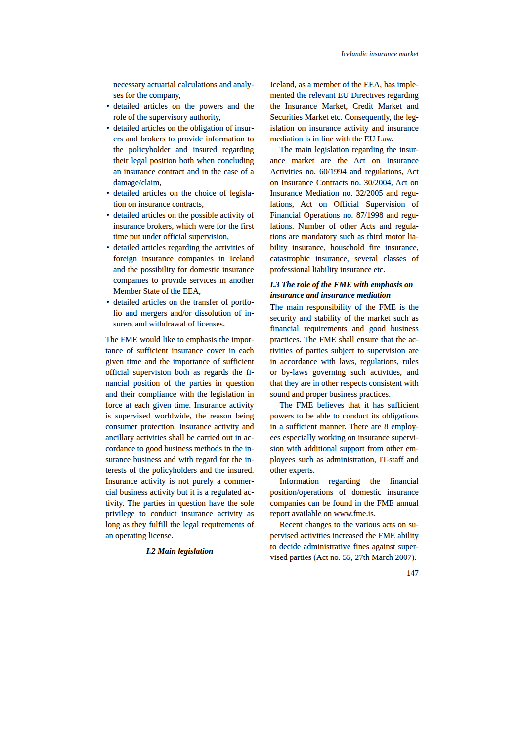Icelandic insurance market
necessary actuarial calculations and analyses for the company,
detailed articles on the powers and the role of the supervisory authority,
detailed articles on the obligation of insurers and brokers to provide information to the policyholder and insured regarding their legal position both when concluding an insurance contract and in the case of a damage/claim,
detailed articles on the choice of legislation on insurance contracts,
detailed articles on the possible activity of insurance brokers, which were for the first time put under official supervision,
detailed articles regarding the activities of foreign insurance companies in Iceland and the possibility for domestic insurance companies to provide services in another Member State of the EEA,
detailed articles on the transfer of portfolio and mergers and/or dissolution of insurers and withdrawal of licenses.
The FME would like to emphasis the importance of sufficient insurance cover in each given time and the importance of sufficient official supervision both as regards the financial position of the parties in question and their compliance with the legislation in force at each given time. Insurance activity is supervised worldwide, the reason being consumer protection. Insurance activity and ancillary activities shall be carried out in accordance to good business methods in the insurance business and with regard for the interests of the policyholders and the insured. Insurance activity is not purely a commercial business activity but it is a regulated activity. The parties in question have the sole privilege to conduct insurance activity as long as they fulfill the legal requirements of an operating license.
I.2 Main legislation
Iceland, as a member of the EEA, has implemented the relevant EU Directives regarding the Insurance Market, Credit Market and Securities Market etc. Consequently, the legislation on insurance activity and insurance mediation is in line with the EU Law.
The main legislation regarding the insurance market are the Act on Insurance Activities no. 60/1994 and regulations, Act on Insurance Contracts no. 30/2004, Act on Insurance Mediation no. 32/2005 and regulations, Act on Official Supervision of Financial Operations no. 87/1998 and regulations. Number of other Acts and regulations are mandatory such as third motor liability insurance, household fire insurance, catastrophic insurance, several classes of professional liability insurance etc.
I.3 The role of the FME with emphasis on insurance and insurance mediation
The main responsibility of the FME is the security and stability of the market such as financial requirements and good business practices. The FME shall ensure that the activities of parties subject to supervision are in accordance with laws, regulations, rules or by-laws governing such activities, and that they are in other respects consistent with sound and proper business practices.
The FME believes that it has sufficient powers to be able to conduct its obligations in a sufficient manner. There are 8 employees especially working on insurance supervision with additional support from other employees such as administration, IT-staff and other experts.
Information regarding the financial position/operations of domestic insurance companies can be found in the FME annual report available on www.fme.is.
Recent changes to the various acts on supervised activities increased the FME ability to decide administrative fines against supervised parties (Act no. 55, 27th March 2007).
147